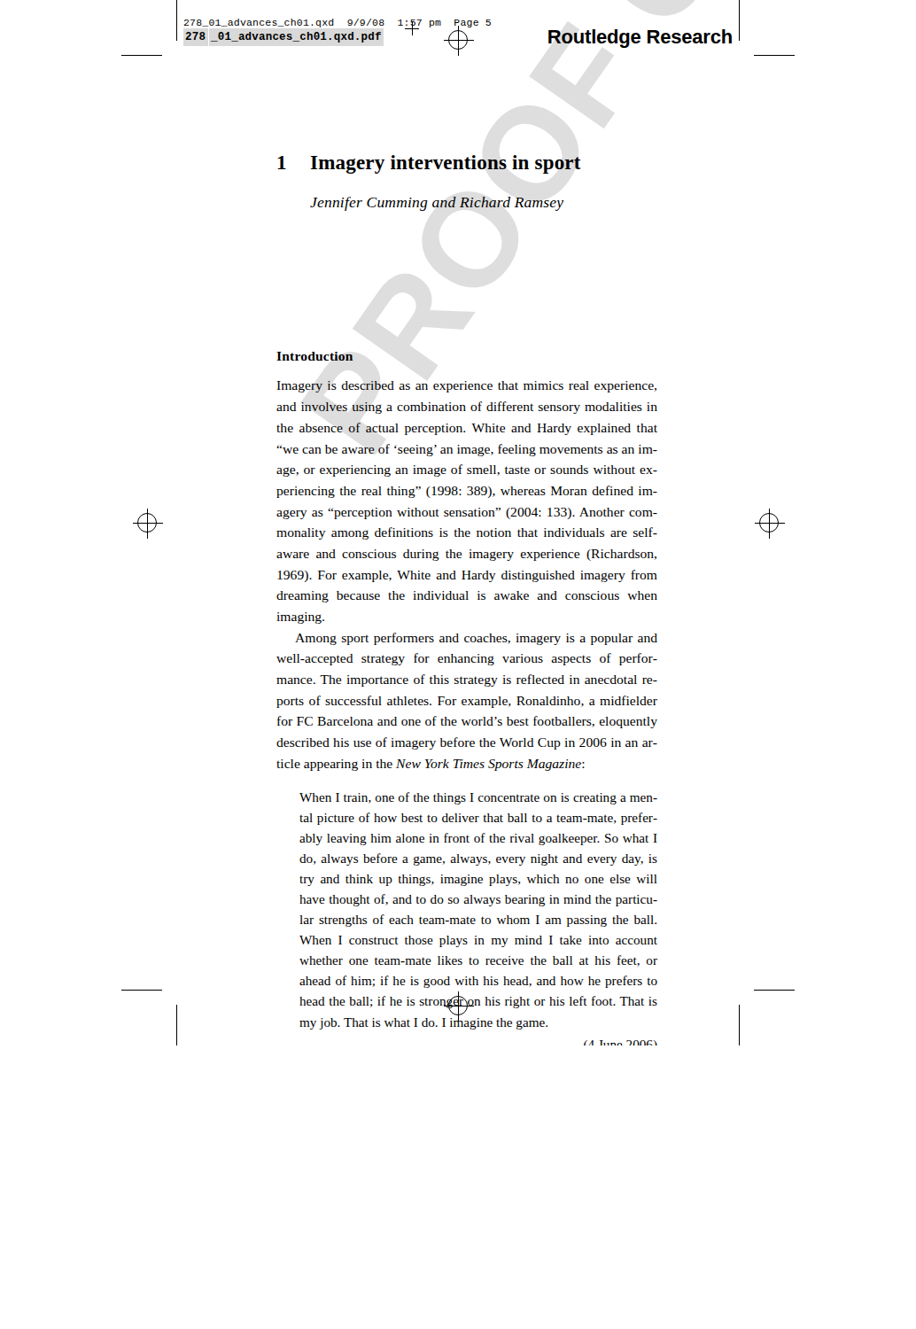278_01_advances_ch01.qxd 9/9/08 1:57 pm Page 5
278_01_advances_ch01.qxd.pdf
Routledge Research
PROOF ONLY
1 Imagery interventions in sport
Jennifer Cumming and Richard Ramsey
Introduction
Imagery is described as an experience that mimics real experience, and involves using a combination of different sensory modalities in the absence of actual perception. White and Hardy explained that “we can be aware of ‘seeing’ an image, feeling movements as an image, or experiencing an image of smell, taste or sounds without experiencing the real thing” (1998: 389), whereas Moran defined imagery as “perception without sensation” (2004: 133). Another commonality among definitions is the notion that individuals are self-aware and conscious during the imagery experience (Richardson, 1969). For example, White and Hardy distinguished imagery from dreaming because the individual is awake and conscious when imaging.
Among sport performers and coaches, imagery is a popular and well-accepted strategy for enhancing various aspects of performance. The importance of this strategy is reflected in anecdotal reports of successful athletes. For example, Ronaldinho, a midfielder for FC Barcelona and one of the world’s best footballers, eloquently described his use of imagery before the World Cup in 2006 in an article appearing in the New York Times Sports Magazine:
When I train, one of the things I concentrate on is creating a mental picture of how best to deliver that ball to a team-mate, preferably leaving him alone in front of the rival goalkeeper. So what I do, always before a game, always, every night and every day, is try and think up things, imagine plays, which no one else will have thought of, and to do so always bearing in mind the particular strengths of each team-mate to whom I am passing the ball. When I construct those plays in my mind I take into account whether one team-mate likes to receive the ball at his feet, or ahead of him; if he is good with his head, and how he prefers to head the ball; if he is stronger on his right or his left foot. That is my job. That is what I do. I imagine the game.
(4 June 2006)
Descriptive research also suggests that imagery is frequently used by the best athletes. In their study of the elements of success, Orlick and Partington (1988)